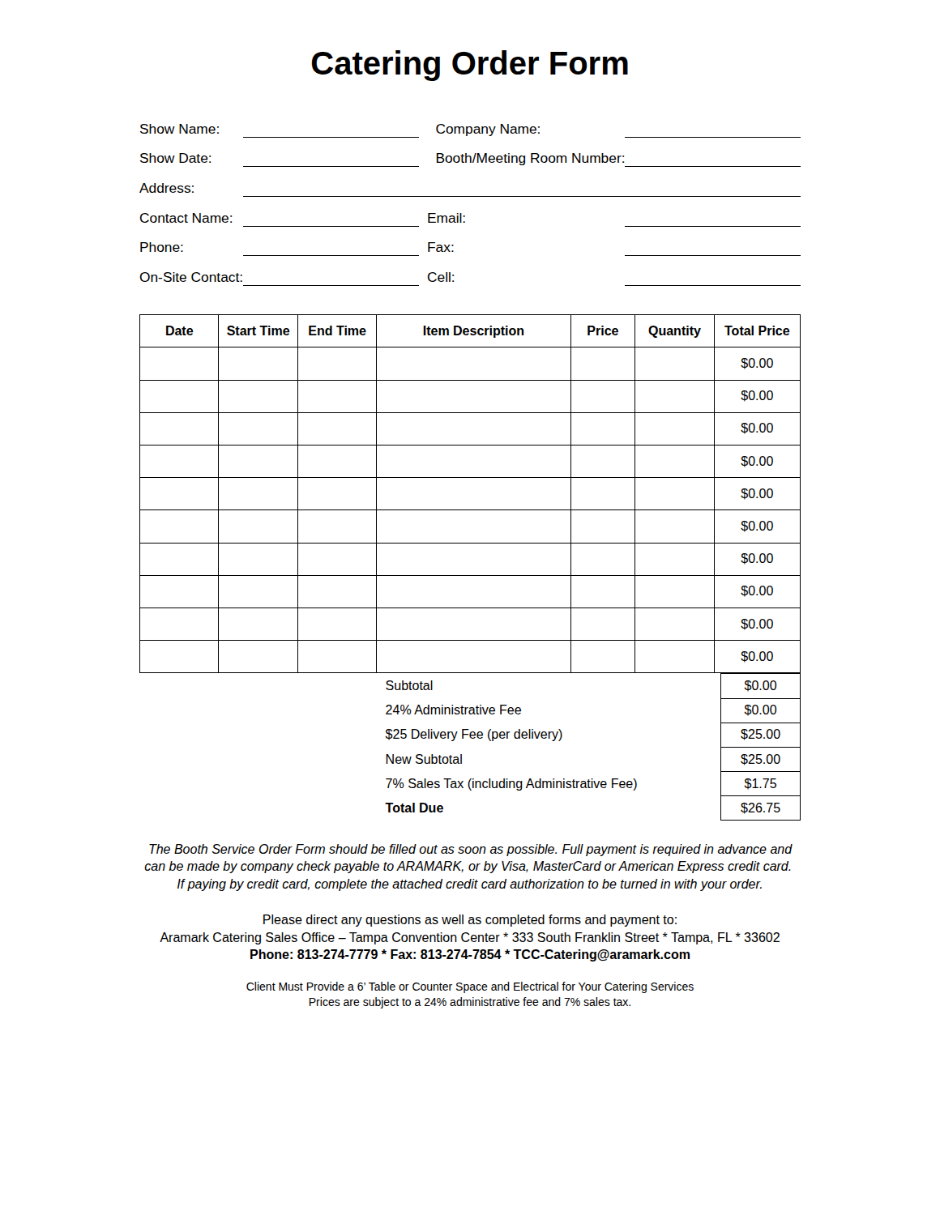Catering Order Form
| Show Name: | | Company Name: | |
| Show Date: | | Booth/Meeting Room Number: | |
| Address: | |
| Contact Name: | | Email: | |
| Phone: | | Fax: | |
| On-Site Contact: | | Cell: | |
| Date | Start Time | End Time | Item Description | Price | Quantity | Total Price |
| --- | --- | --- | --- | --- | --- | --- |
| | | | | | | $0.00 |
| | | | | | | $0.00 |
| | | | | | | $0.00 |
| | | | | | | $0.00 |
| | | | | | | $0.00 |
| | | | | | | $0.00 |
| | | | | | | $0.00 |
| | | | | | | $0.00 |
| | | | | | | $0.00 |
| | | | | | | $0.00 |
| | Subtotal | $0.00 |
| | 24% Administrative Fee | $0.00 |
| | $25 Delivery Fee (per delivery) | $25.00 |
| | New Subtotal | $25.00 |
| | 7% Sales Tax (including Administrative Fee) | $1.75 |
| | Total Due | $26.75 |
The Booth Service Order Form should be filled out as soon as possible. Full payment is required in advance and can be made by company check payable to ARAMARK, or by Visa, MasterCard or American Express credit card. If paying by credit card, complete the attached credit card authorization to be turned in with your order.
Please direct any questions as well as completed forms and payment to:
Aramark Catering Sales Office – Tampa Convention Center * 333 South Franklin Street * Tampa, FL * 33602
Phone: 813-274-7779 * Fax: 813-274-7854 * TCC-Catering@aramark.com
Client Must Provide a 6’ Table or Counter Space and Electrical for Your Catering Services
Prices are subject to a 24% administrative fee and 7% sales tax.